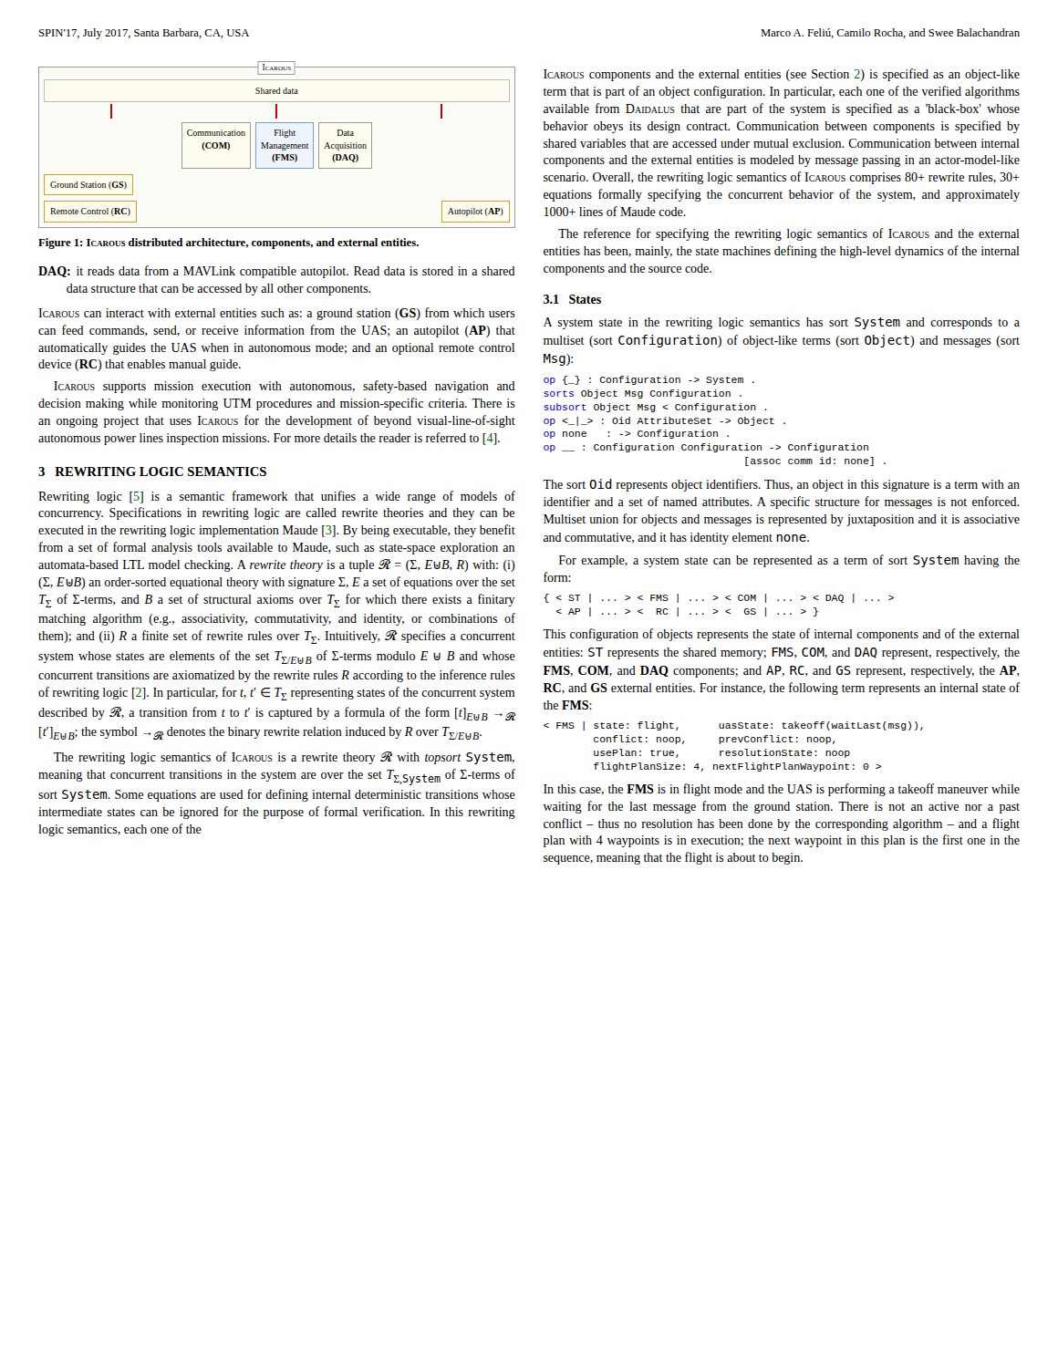SPIN'17, July 2017, Santa Barbara, CA, USA Marco A. Feliú, Camilo Rocha, and Swee Balachandran
Icarous
Shared data
Communication
(COM)
Flight
Management
(FMS)
Data
Acquisition
(DAQ)
Ground Station (GS)
Remote Control (RC)
Autopilot (AP)
Figure 1: Icarous distributed architecture, components, and external entities.
DAQ:
it reads data from a MAVLink compatible autopilot. Read data is stored in a shared data structure that can be accessed by all other components.
Icarous can interact with external entities such as: a ground station (GS) from which users can feed commands, send, or receive information from the UAS; an autopilot (AP) that automatically guides the UAS when in autonomous mode; and an optional remote control device (RC) that enables manual guide.
Icarous supports mission execution with autonomous, safety-based navigation and decision making while monitoring UTM procedures and mission-specific criteria. There is an ongoing project that uses Icarous for the development of beyond visual-line-of-sight autonomous power lines inspection missions. For more details the reader is referred to [4].
3 REWRITING LOGIC SEMANTICS
Rewriting logic [5] is a semantic framework that unifies a wide range of models of concurrency. Specifications in rewriting logic are called rewrite theories and they can be executed in the rewriting logic implementation Maude [3]. By being executable, they benefit from a set of formal analysis tools available to Maude, such as state-space exploration an automata-based LTL model checking. A rewrite theory is a tuple 𝓡 = (Σ, E⊎B, R) with: (i) (Σ, E⊎B) an order-sorted equational theory with signature Σ, E a set of equations over the set TΣ of Σ-terms, and B a set of structural axioms over TΣ for which there exists a finitary matching algorithm (e.g., associativity, commutativity, and identity, or combinations of them); and (ii) R a finite set of rewrite rules over TΣ. Intuitively, 𝓡 specifies a concurrent system whose states are elements of the set TΣ/E⊎B of Σ-terms modulo E ⊎ B and whose concurrent transitions are axiomatized by the rewrite rules R according to the inference rules of rewriting logic [2]. In particular, for t, t′ ∈ TΣ representing states of the concurrent system described by 𝓡, a transition from t to t′ is captured by a formula of the form [t]E⊎B →𝓡 [t′]E⊎B; the symbol →𝓡 denotes the binary rewrite relation induced by R over TΣ/E⊎B.
The rewriting logic semantics of Icarous is a rewrite theory 𝓡 with topsort System, meaning that concurrent transitions in the system are over the set TΣ,System of Σ-terms of sort System. Some equations are used for defining internal deterministic transitions whose intermediate states can be ignored for the purpose of formal verification. In this rewriting logic semantics, each one of the
Icarous components and the external entities (see Section 2) is specified as an object-like term that is part of an object configuration. In particular, each one of the verified algorithms available from Daidalus that are part of the system is specified as a 'black-box' whose behavior obeys its design contract. Communication between components is specified by shared variables that are accessed under mutual exclusion. Communication between internal components and the external entities is modeled by message passing in an actor-model-like scenario. Overall, the rewriting logic semantics of Icarous comprises 80+ rewrite rules, 30+ equations formally specifying the concurrent behavior of the system, and approximately 1000+ lines of Maude code.
The reference for specifying the rewriting logic semantics of Icarous and the external entities has been, mainly, the state machines defining the high-level dynamics of the internal components and the source code.
3.1 States
A system state in the rewriting logic semantics has sort System and corresponds to a multiset (sort Configuration) of object-like terms (sort Object) and messages (sort Msg):
op {_} : Configuration -> System .
sorts Object Msg Configuration .
subsort Object Msg < Configuration .
op <_|_> : Oid AttributeSet -> Object .
op none   : -> Configuration .
op __ : Configuration Configuration -> Configuration
                                [assoc comm id: none] .
The sort Oid represents object identifiers. Thus, an object in this signature is a term with an identifier and a set of named attributes. A specific structure for messages is not enforced. Multiset union for objects and messages is represented by juxtaposition and it is associative and commutative, and it has identity element none.
For example, a system state can be represented as a term of sort System having the form:
{ < ST | ... > < FMS | ... > < COM | ... > < DAQ | ... >
  < AP | ... > <  RC | ... > <  GS | ... > }
This configuration of objects represents the state of internal components and of the external entities: ST represents the shared memory; FMS, COM, and DAQ represent, respectively, the FMS, COM, and DAQ components; and AP, RC, and GS represent, respectively, the AP, RC, and GS external entities. For instance, the following term represents an internal state of the FMS:
< FMS | state: flight,      uasState: takeoff(waitLast(msg)),
        conflict: noop,     prevConflict: noop,
        usePlan: true,      resolutionState: noop
        flightPlanSize: 4, nextFlightPlanWaypoint: 0 >
In this case, the FMS is in flight mode and the UAS is performing a takeoff maneuver while waiting for the last message from the ground station. There is not an active nor a past conflict – thus no resolution has been done by the corresponding algorithm – and a flight plan with 4 waypoints is in execution; the next waypoint in this plan is the first one in the sequence, meaning that the flight is about to begin.